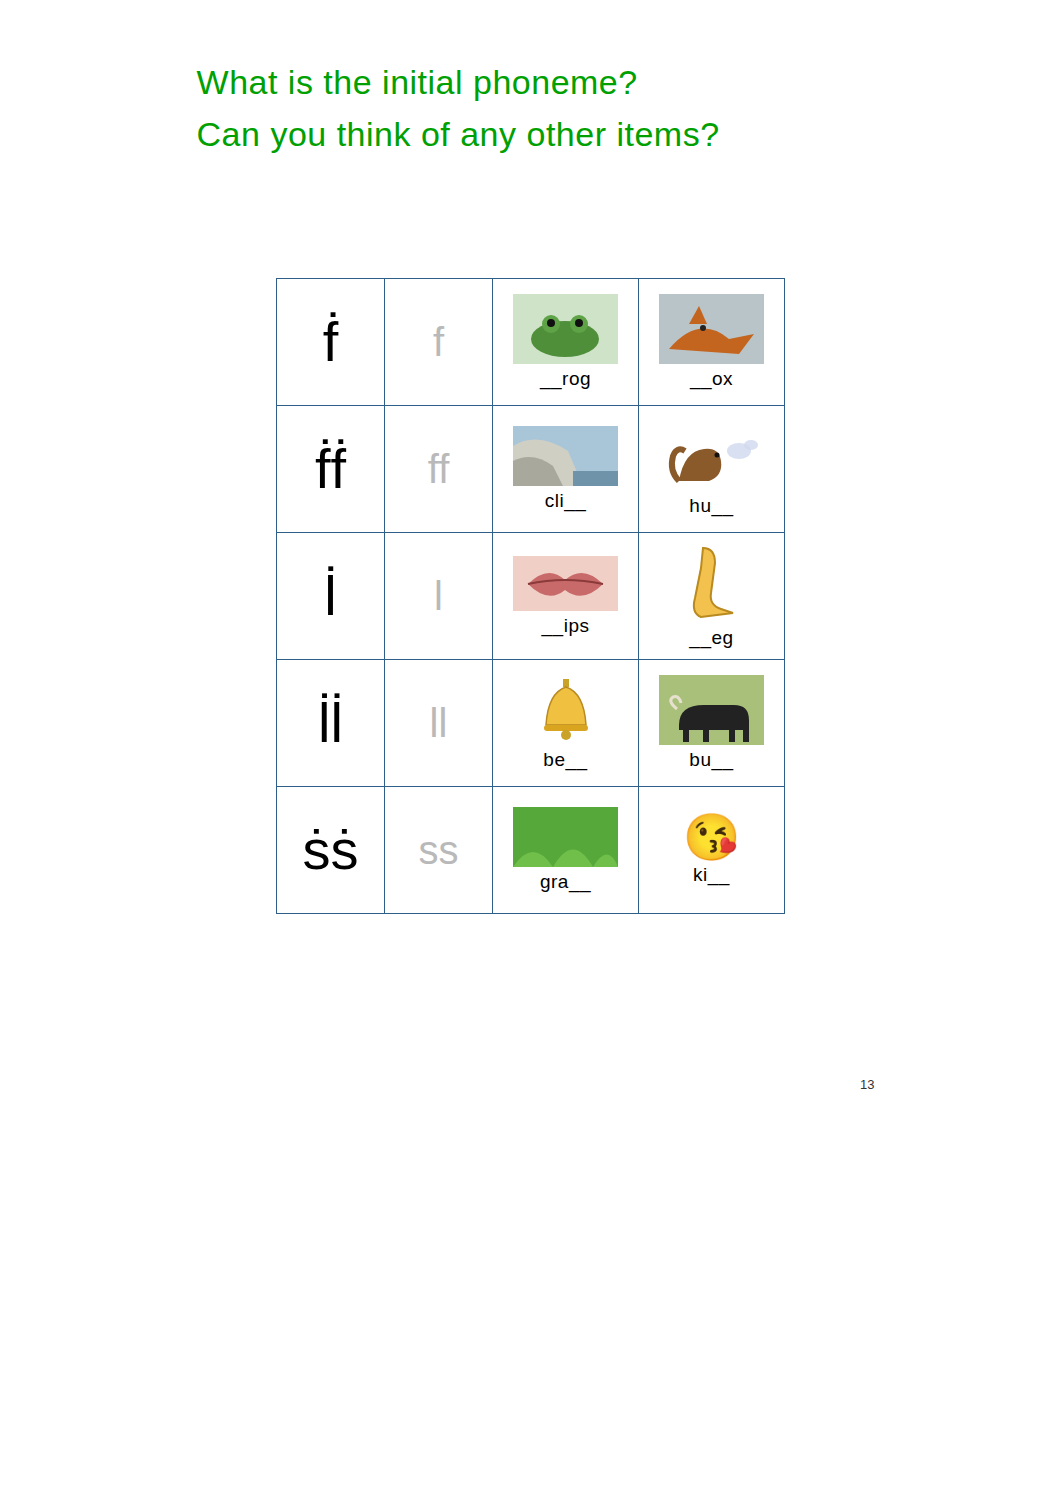What is the initial phoneme?
Can you think of any other items?
| ḟ | f | __rog | __ox |
| ḟḟ | ff | cli__ | hu__ |
| l̇ | l | __ips | __eg |
| l̇l̇ | ll | be__ | bu__ |
| ṡṡ | ss | gra__ | 😘 ki__ |
13